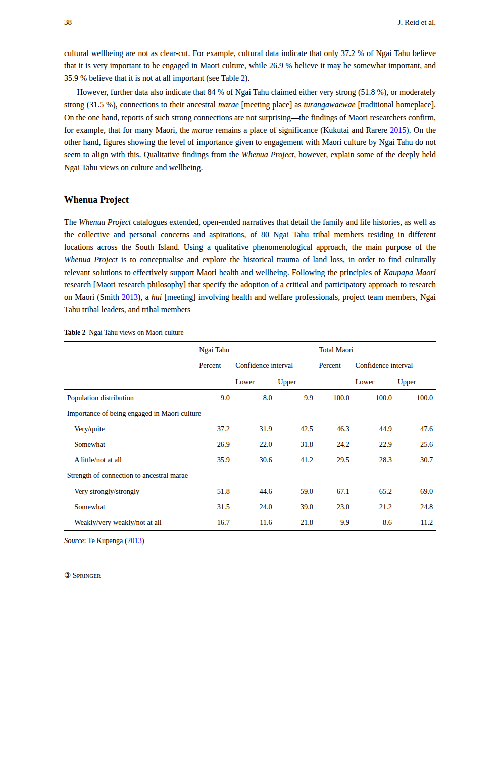38 J. Reid et al.
cultural wellbeing are not as clear-cut. For example, cultural data indicate that only 37.2 % of Ngai Tahu believe that it is very important to be engaged in Maori culture, while 26.9 % believe it may be somewhat important, and 35.9 % believe that it is not at all important (see Table 2).
However, further data also indicate that 84 % of Ngai Tahu claimed either very strong (51.8 %), or moderately strong (31.5 %), connections to their ancestral marae [meeting place] as turangawaewae [traditional homeplace]. On the one hand, reports of such strong connections are not surprising—the findings of Maori researchers confirm, for example, that for many Maori, the marae remains a place of significance (Kukutai and Rarere 2015). On the other hand, figures showing the level of importance given to engagement with Maori culture by Ngai Tahu do not seem to align with this. Qualitative findings from the Whenua Project, however, explain some of the deeply held Ngai Tahu views on culture and wellbeing.
Whenua Project
The Whenua Project catalogues extended, open-ended narratives that detail the family and life histories, as well as the collective and personal concerns and aspirations, of 80 Ngai Tahu tribal members residing in different locations across the South Island. Using a qualitative phenomenological approach, the main purpose of the Whenua Project is to conceptualise and explore the historical trauma of land loss, in order to find culturally relevant solutions to effectively support Maori health and wellbeing. Following the principles of Kaupapa Maori research [Maori research philosophy] that specify the adoption of a critical and participatory approach to research on Maori (Smith 2013), a hui [meeting] involving health and welfare professionals, project team members, Ngai Tahu tribal leaders, and tribal members
Table 2 Ngai Tahu views on Maori culture
| | Ngai Tahu | Total Maori |
| --- | --- | --- |
| | Percent | Confidence interval | Percent | Confidence interval |
| | | Lower | Upper | | Lower | Upper |
| Population distribution | 9.0 | 8.0 | 9.9 | 100.0 | 100.0 | 100.0 |
| Importance of being engaged in Maori culture |
| Very/quite | 37.2 | 31.9 | 42.5 | 46.3 | 44.9 | 47.6 |
| Somewhat | 26.9 | 22.0 | 31.8 | 24.2 | 22.9 | 25.6 |
| A little/not at all | 35.9 | 30.6 | 41.2 | 29.5 | 28.3 | 30.7 |
| Strength of connection to ancestral marae |
| Very strongly/strongly | 51.8 | 44.6 | 59.0 | 67.1 | 65.2 | 69.0 |
| Somewhat | 31.5 | 24.0 | 39.0 | 23.0 | 21.2 | 24.8 |
| Weakly/very weakly/not at all | 16.7 | 11.6 | 21.8 | 9.9 | 8.6 | 11.2 |
Source: Te Kupenga (2013)
③ Springer